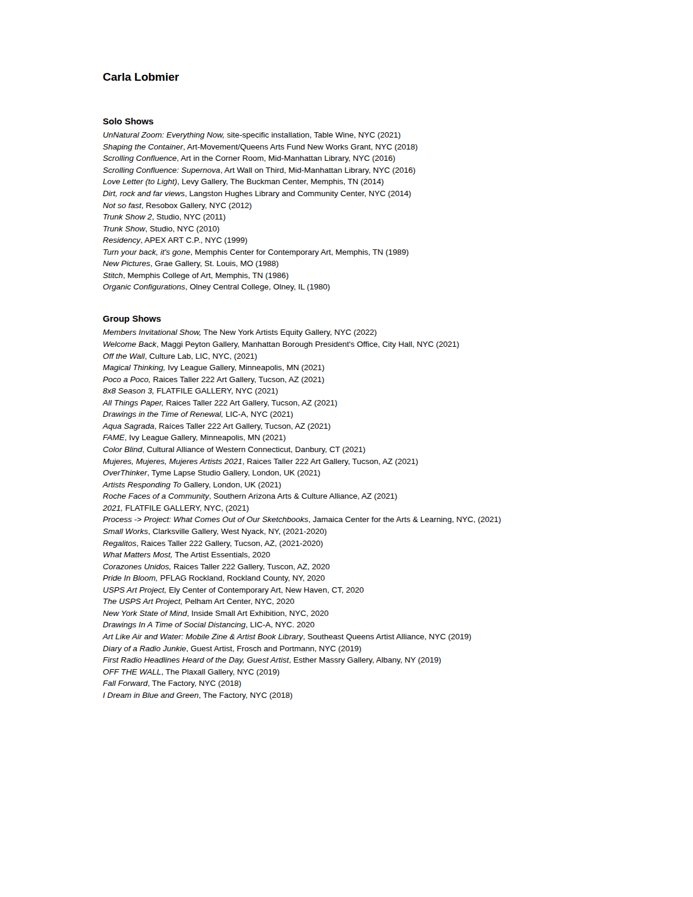Carla Lobmier
Solo Shows
UnNatural Zoom: Everything Now, site-specific installation, Table Wine, NYC (2021)
Shaping the Container, Art-Movement/Queens Arts Fund New Works Grant, NYC (2018)
Scrolling Confluence, Art in the Corner Room, Mid-Manhattan Library, NYC (2016)
Scrolling Confluence: Supernova, Art Wall on Third, Mid-Manhattan Library, NYC (2016)
Love Letter (to Light), Levy Gallery, The Buckman Center, Memphis, TN (2014)
Dirt, rock and far views, Langston Hughes Library and Community Center, NYC (2014)
Not so fast, Resobox Gallery, NYC (2012)
Trunk Show 2, Studio, NYC (2011)
Trunk Show, Studio, NYC (2010)
Residency, APEX ART C.P., NYC (1999)
Turn your back, it's gone, Memphis Center for Contemporary Art, Memphis, TN (1989)
New Pictures, Grae Gallery, St. Louis, MO (1988)
Stitch, Memphis College of Art, Memphis, TN (1986)
Organic Configurations, Olney Central College, Olney, IL (1980)
Group Shows
Members Invitational Show, The New York Artists Equity Gallery, NYC (2022)
Welcome Back, Maggi Peyton Gallery, Manhattan Borough President's Office, City Hall, NYC (2021)
Off the Wall, Culture Lab, LIC, NYC, (2021)
Magical Thinking, Ivy League Gallery, Minneapolis, MN (2021)
Poco a Poco, Raices Taller 222 Art Gallery, Tucson, AZ (2021)
8x8 Season 3, FLATFILE GALLERY, NYC (2021)
All Things Paper, Raices Taller 222 Art Gallery, Tucson, AZ (2021)
Drawings in the Time of Renewal, LIC-A, NYC (2021)
Aqua Sagrada, Raíces Taller 222 Art Gallery, Tucson, AZ (2021)
FAME, Ivy League Gallery, Minneapolis, MN (2021)
Color Blind, Cultural Alliance of Western Connecticut, Danbury, CT (2021)
Mujeres, Mujeres, Mujeres Artists 2021, Raices Taller 222 Art Gallery, Tucson, AZ (2021)
OverThinker, Tyme Lapse Studio Gallery, London, UK (2021)
Artists Responding To Gallery, London, UK (2021)
Roche Faces of a Community, Southern Arizona Arts & Culture Alliance, AZ (2021)
2021, FLATFILE GALLERY, NYC, (2021)
Process -> Project: What Comes Out of Our Sketchbooks, Jamaica Center for the Arts & Learning, NYC, (2021)
Small Works, Clarksville Gallery, West Nyack, NY, (2021-2020)
Regalitos, Raices Taller 222 Gallery, Tucson, AZ, (2021-2020)
What Matters Most, The Artist Essentials, 2020
Corazones Unidos, Raices Taller 222 Gallery, Tuscon, AZ, 2020
Pride In Bloom, PFLAG Rockland, Rockland County, NY, 2020
USPS Art Project, Ely Center of Contemporary Art, New Haven, CT, 2020
The USPS Art Project, Pelham Art Center, NYC, 2020
New York State of Mind, Inside Small Art Exhibition, NYC, 2020
Drawings In A Time of Social Distancing, LIC-A, NYC. 2020
Art Like Air and Water: Mobile Zine & Artist Book Library, Southeast Queens Artist Alliance, NYC (2019)
Diary of a Radio Junkie, Guest Artist, Frosch and Portmann, NYC (2019)
First Radio Headlines Heard of the Day, Guest Artist, Esther Massry Gallery, Albany, NY (2019)
OFF THE WALL, The Plaxall Gallery, NYC (2019)
Fall Forward, The Factory, NYC (2018)
I Dream in Blue and Green, The Factory, NYC (2018)